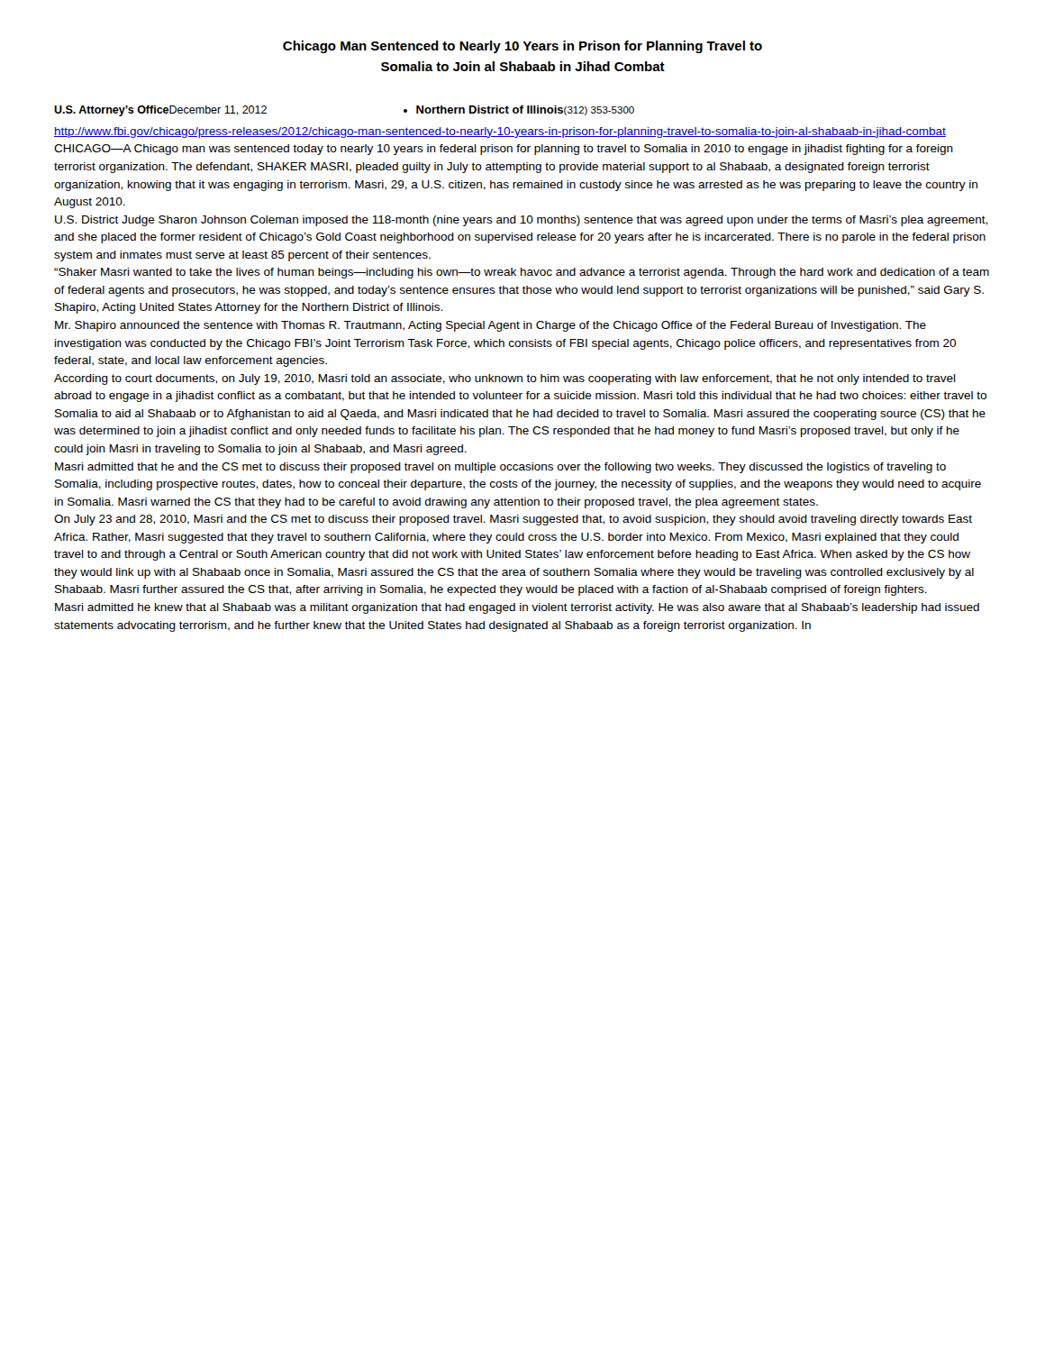Chicago Man Sentenced to Nearly 10 Years in Prison for Planning Travel to
Somalia to Join al Shabaab in Jihad Combat
U.S. Attorney’s Office December 11, 2012
Northern District of Illinois(312) 353-5300
http://www.fbi.gov/chicago/press-releases/2012/chicago-man-sentenced-to-nearly-10-years-in-prison-for-planning-travel-to-somalia-to-join-al-shabaab-in-jihad-combat
CHICAGO—A Chicago man was sentenced today to nearly 10 years in federal prison for planning to travel to Somalia in 2010 to engage in jihadist fighting for a foreign terrorist organization. The defendant, SHAKER MASRI, pleaded guilty in July to attempting to provide material support to al Shabaab, a designated foreign terrorist organization, knowing that it was engaging in terrorism. Masri, 29, a U.S. citizen, has remained in custody since he was arrested as he was preparing to leave the country in August 2010.
U.S. District Judge Sharon Johnson Coleman imposed the 118-month (nine years and 10 months) sentence that was agreed upon under the terms of Masri’s plea agreement, and she placed the former resident of Chicago’s Gold Coast neighborhood on supervised release for 20 years after he is incarcerated. There is no parole in the federal prison system and inmates must serve at least 85 percent of their sentences.
“Shaker Masri wanted to take the lives of human beings—including his own—to wreak havoc and advance a terrorist agenda. Through the hard work and dedication of a team of federal agents and prosecutors, he was stopped, and today’s sentence ensures that those who would lend support to terrorist organizations will be punished,” said Gary S. Shapiro, Acting United States Attorney for the Northern District of Illinois.
Mr. Shapiro announced the sentence with Thomas R. Trautmann, Acting Special Agent in Charge of the Chicago Office of the Federal Bureau of Investigation. The investigation was conducted by the Chicago FBI’s Joint Terrorism Task Force, which consists of FBI special agents, Chicago police officers, and representatives from 20 federal, state, and local law enforcement agencies.
According to court documents, on July 19, 2010, Masri told an associate, who unknown to him was cooperating with law enforcement, that he not only intended to travel abroad to engage in a jihadist conflict as a combatant, but that he intended to volunteer for a suicide mission. Masri told this individual that he had two choices: either travel to Somalia to aid al Shabaab or to Afghanistan to aid al Qaeda, and Masri indicated that he had decided to travel to Somalia. Masri assured the cooperating source (CS) that he was determined to join a jihadist conflict and only needed funds to facilitate his plan. The CS responded that he had money to fund Masri’s proposed travel, but only if he could join Masri in traveling to Somalia to join al Shabaab, and Masri agreed.
Masri admitted that he and the CS met to discuss their proposed travel on multiple occasions over the following two weeks. They discussed the logistics of traveling to Somalia, including prospective routes, dates, how to conceal their departure, the costs of the journey, the necessity of supplies, and the weapons they would need to acquire in Somalia. Masri warned the CS that they had to be careful to avoid drawing any attention to their proposed travel, the plea agreement states.
On July 23 and 28, 2010, Masri and the CS met to discuss their proposed travel. Masri suggested that, to avoid suspicion, they should avoid traveling directly towards East Africa. Rather, Masri suggested that they travel to southern California, where they could cross the U.S. border into Mexico. From Mexico, Masri explained that they could travel to and through a Central or South American country that did not work with United States’ law enforcement before heading to East Africa. When asked by the CS how they would link up with al Shabaab once in Somalia, Masri assured the CS that the area of southern Somalia where they would be traveling was controlled exclusively by al Shabaab. Masri further assured the CS that, after arriving in Somalia, he expected they would be placed with a faction of al-Shabaab comprised of foreign fighters.
Masri admitted he knew that al Shabaab was a militant organization that had engaged in violent terrorist activity. He was also aware that al Shabaab’s leadership had issued statements advocating terrorism, and he further knew that the United States had designated al Shabaab as a foreign terrorist organization. In